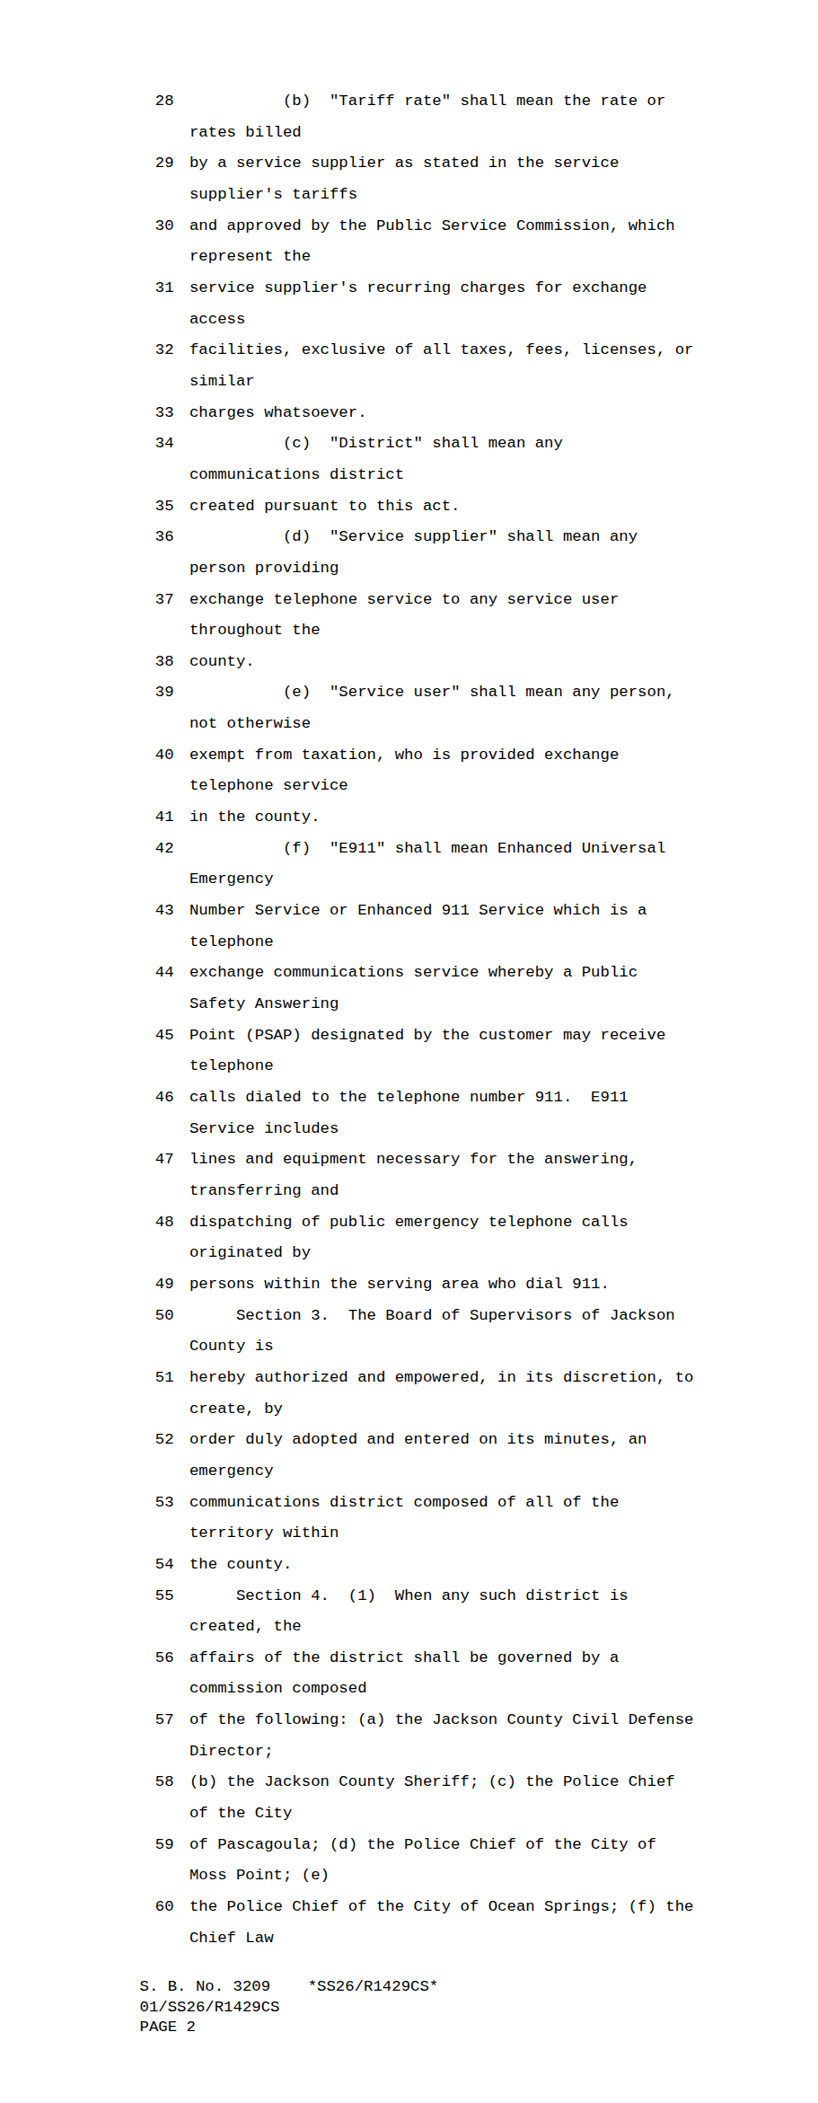(b) "Tariff rate" shall mean the rate or rates billed
by a service supplier as stated in the service supplier's tariffs
and approved by the Public Service Commission, which represent the
service supplier's recurring charges for exchange access
facilities, exclusive of all taxes, fees, licenses, or similar
charges whatsoever.
(c) "District" shall mean any communications district
created pursuant to this act.
(d) "Service supplier" shall mean any person providing
exchange telephone service to any service user throughout the
county.
(e) "Service user" shall mean any person, not otherwise
exempt from taxation, who is provided exchange telephone service
in the county.
(f) "E911" shall mean Enhanced Universal Emergency
Number Service or Enhanced 911 Service which is a telephone
exchange communications service whereby a Public Safety Answering
Point (PSAP) designated by the customer may receive telephone
calls dialed to the telephone number 911. E911 Service includes
lines and equipment necessary for the answering, transferring and
dispatching of public emergency telephone calls originated by
persons within the serving area who dial 911.
Section 3. The Board of Supervisors of Jackson County is
hereby authorized and empowered, in its discretion, to create, by
order duly adopted and entered on its minutes, an emergency
communications district composed of all of the territory within
the county.
Section 4. (1) When any such district is created, the
affairs of the district shall be governed by a commission composed
of the following: (a) the Jackson County Civil Defense Director;
(b) the Jackson County Sheriff; (c) the Police Chief of the City
of Pascagoula; (d) the Police Chief of the City of Moss Point; (e)
the Police Chief of the City of Ocean Springs; (f) the Chief Law
S. B. No. 3209 *SS26/R1429CS* 01/SS26/R1429CS PAGE 2